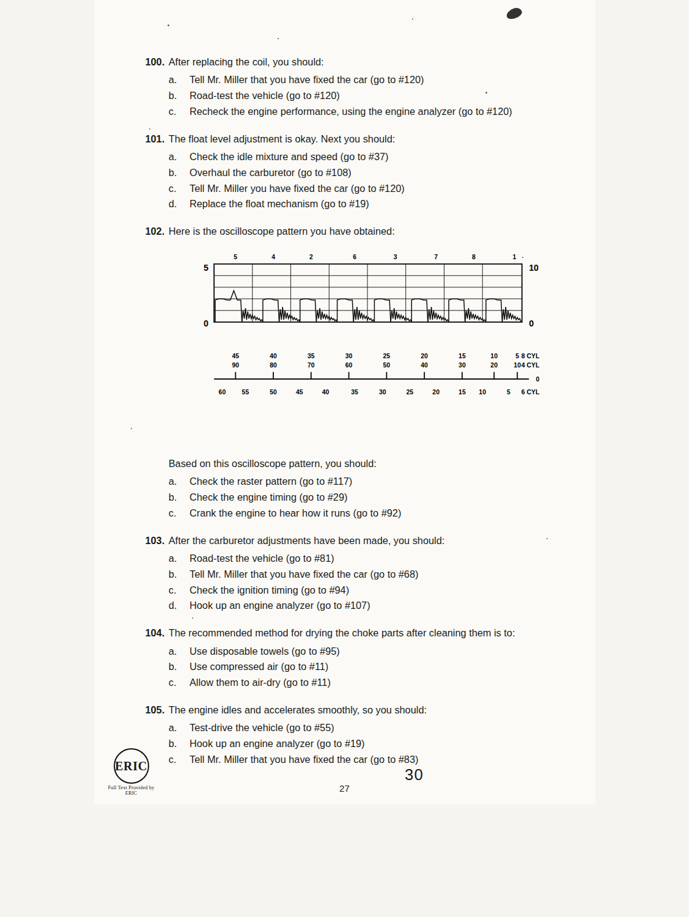100. After replacing the coil, you should:
a. Tell Mr. Miller that you have fixed the car (go to #120)
b. Road-test the vehicle (go to #120)
c. Recheck the engine performance, using the engine analyzer (go to #120)
101. The float level adjustment is okay. Next you should:
a. Check the idle mixture and speed (go to #37)
b. Overhaul the carburetor (go to #108)
c. Tell Mr. Miller you have fixed the car (go to #120)
d. Replace the float mechanism (go to #19)
102. Here is the oscilloscope pattern you have obtained:
5 4 2 6 3 7 8 1 5 10 0 0 45 40 35 30 25 20 15 10 5 8 CYL 90 80 70 60 50 40 30 20 10 4 CYL 0 60 55 50 45 40 35 30 25 20 15 10 5 6 CYL
Based on this oscilloscope pattern, you should:
a. Check the raster pattern (go to #117)
b. Check the engine timing (go to #29)
c. Crank the engine to hear how it runs (go to #92)
103. After the carburetor adjustments have been made, you should:
a. Road-test the vehicle (go to #81)
b. Tell Mr. Miller that you have fixed the car (go to #68)
c. Check the ignition timing (go to #94)
d. Hook up an engine analyzer (go to #107)
104. The recommended method for drying the choke parts after cleaning them is to:
a. Use disposable towels (go to #95)
b. Use compressed air (go to #11)
c. Allow them to air-dry (go to #11)
105. The engine idles and accelerates smoothly, so you should:
a. Test-drive the vehicle (go to #55)
b. Hook up an engine analyzer (go to #19)
c. Tell Mr. Miller that you have fixed the car (go to #83)
ERIC Full Text Provided by ERIC
30
27